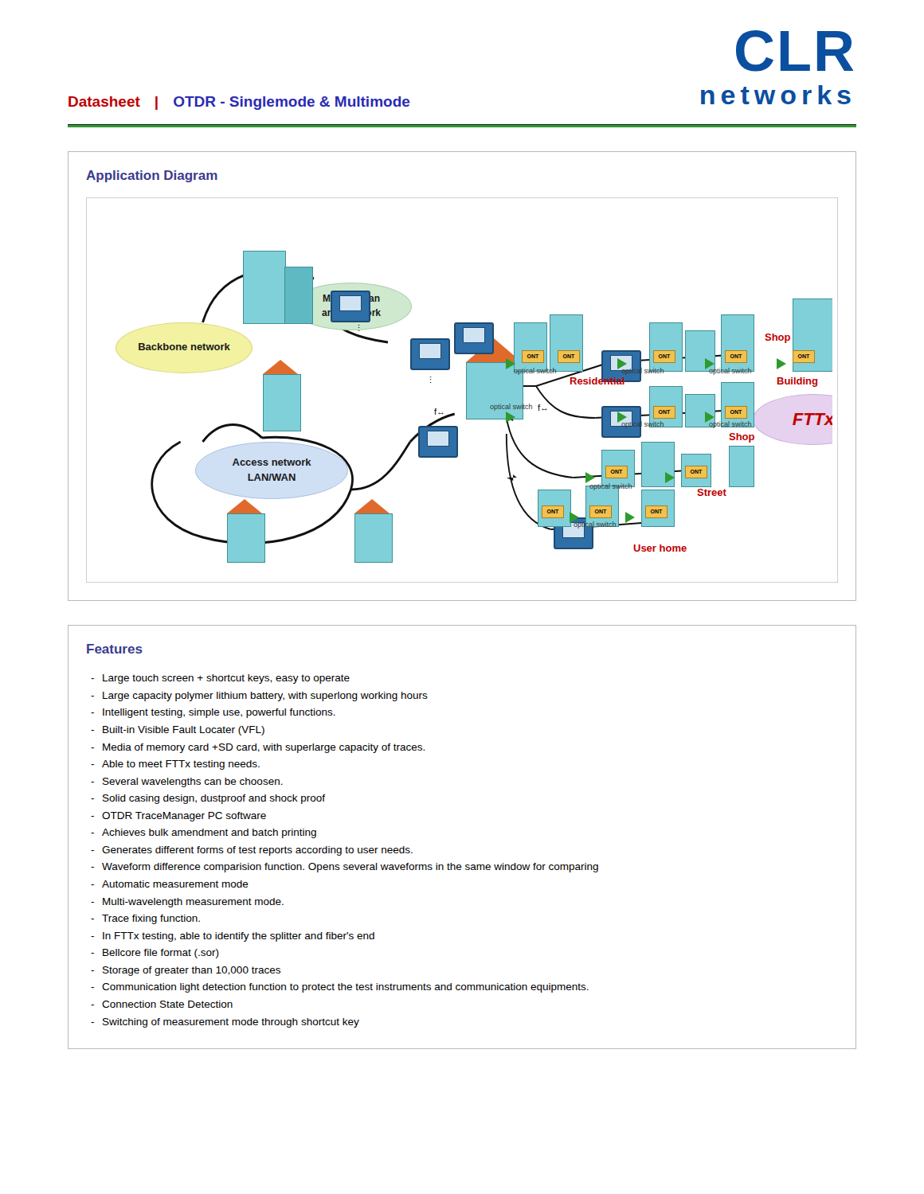CLR
networks
Datasheet|OTDR - Singlemode & Multimode
Application Diagram
Backbone network
Metropolitan
area network
Access network
LAN/WAN
FTTx
ONT
ONT
ONT
ONT
ONT
ONT
ONT
ONT
ONT
ONT
ONT
ONT
optical switch
optical switch
optical switch
optical switch
optical switch
optical switch
optical switch
optical switch
Residential
Shop
Building
Shop
Street
User home
f↔
f↔
⋮
⋮
Features
Large touch screen + shortcut keys, easy to operate
Large capacity polymer lithium battery, with superlong working hours
Intelligent testing, simple use, powerful functions.
Built-in Visible Fault Locater (VFL)
Media of memory card +SD card, with superlarge capacity of traces.
Able to meet FTTx testing needs.
Several wavelengths can be choosen.
Solid casing design, dustproof and shock proof
OTDR TraceManager PC software
Achieves bulk amendment and batch printing
Generates different forms of test reports according to user needs.
Waveform difference comparision function. Opens several waveforms in the same window for comparing
Automatic measurement mode
Multi-wavelength measurement mode.
Trace fixing function.
In FTTx testing, able to identify the splitter and fiber's end
Bellcore file format (.sor)
Storage of greater than 10,000 traces
Communication light detection function to protect the test instruments and communication equipments.
Connection State Detection
Switching of measurement mode through shortcut key